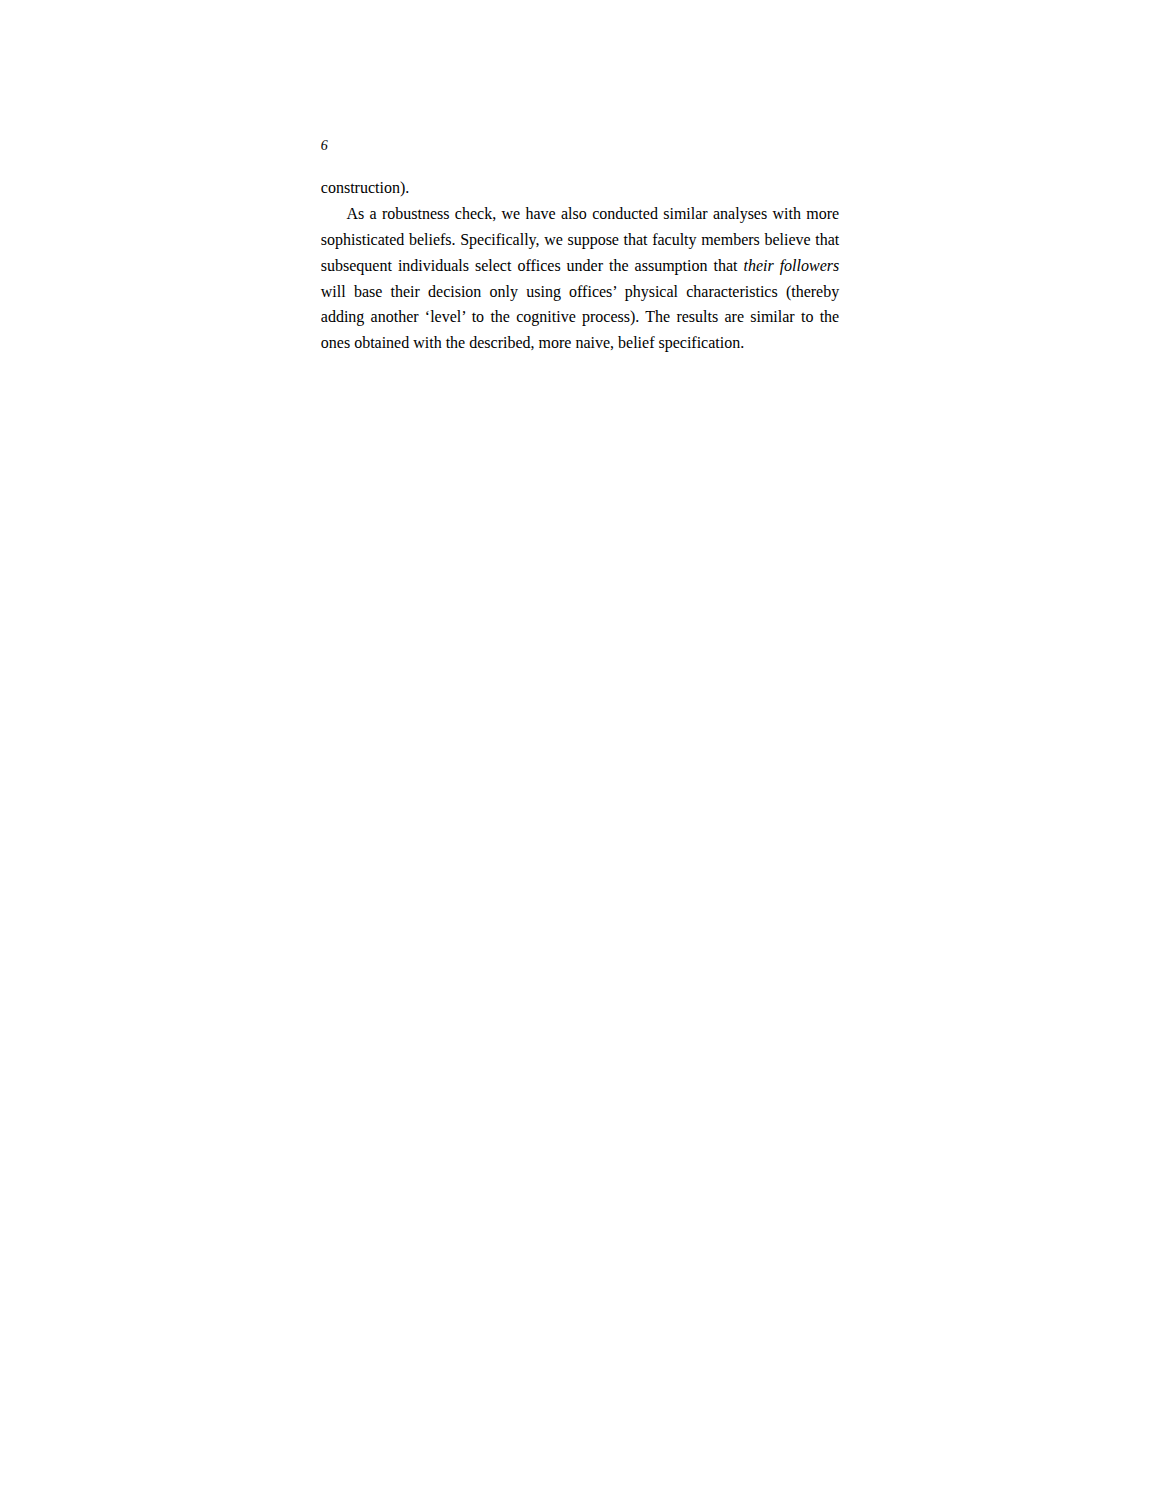6
construction).
As a robustness check, we have also conducted similar analyses with more sophisticated beliefs. Specifically, we suppose that faculty members believe that subsequent individuals select offices under the assumption that their followers will base their decision only using offices’ physical characteristics (thereby adding another ‘level’ to the cognitive process). The results are similar to the ones obtained with the described, more naive, belief specification.